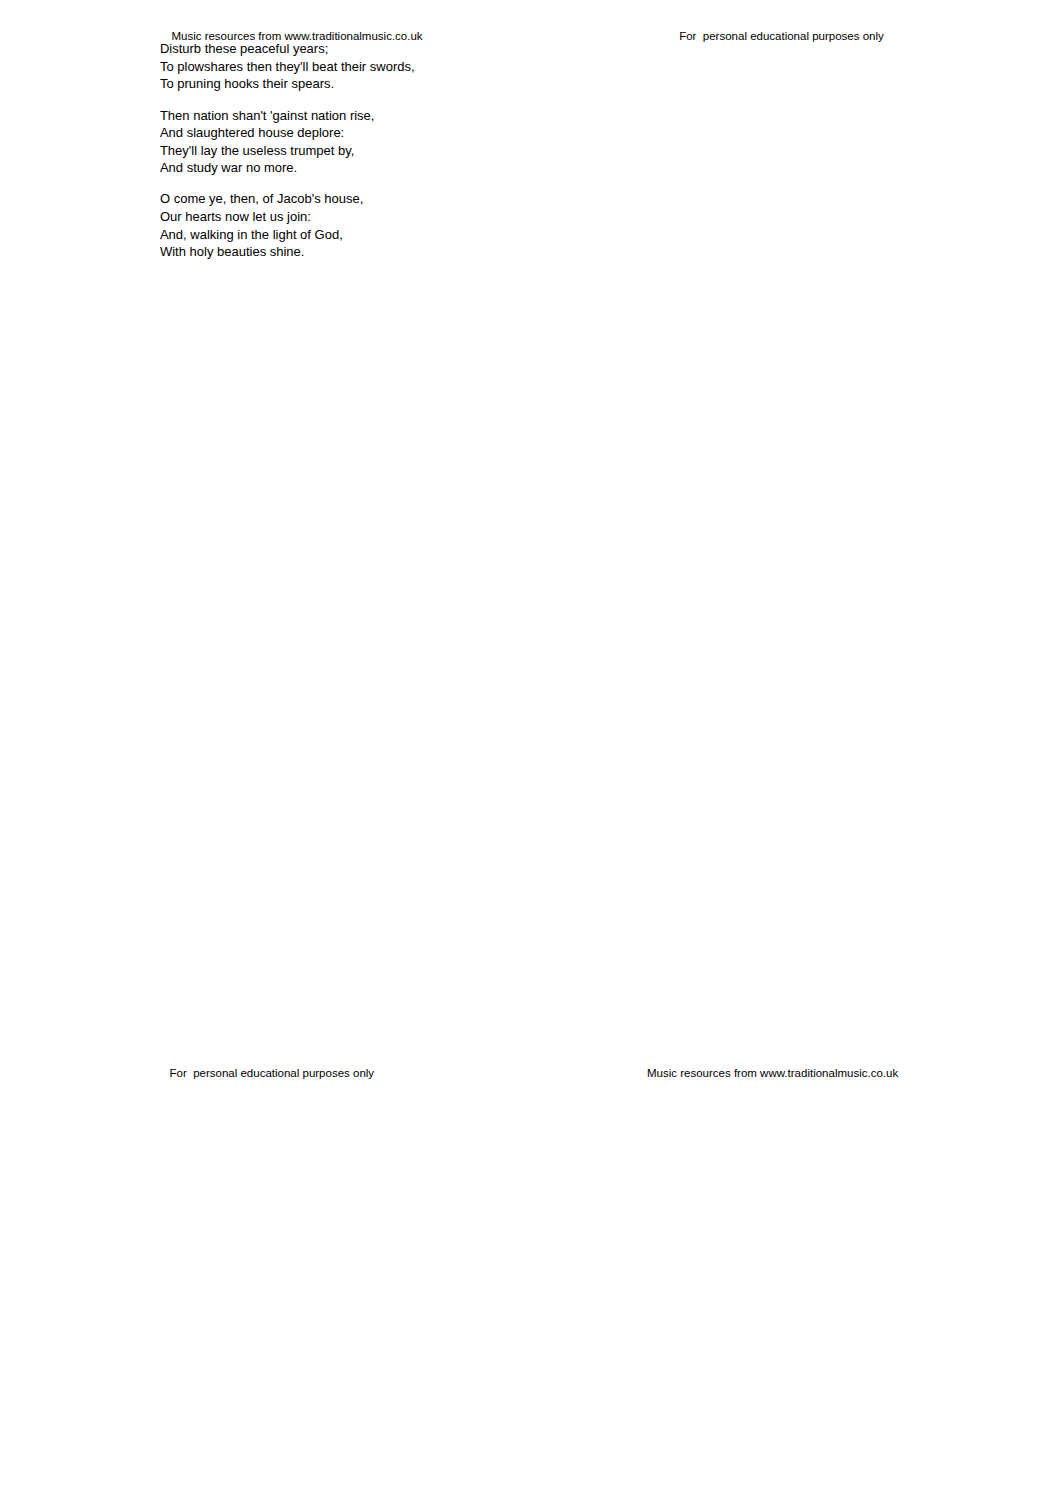Music resources from www.traditionalmusic.co.uk
For personal educational purposes only
Disturb these peaceful years;
To plowshares then they'll beat their swords,
To pruning hooks their spears.
Then nation shan't 'gainst nation rise,
And slaughtered house deplore:
They'll lay the useless trumpet by,
And study war no more.
O come ye, then, of Jacob's house,
Our hearts now let us join:
And, walking in the light of God,
With holy beauties shine.
For personal educational purposes only
Music resources from www.traditionalmusic.co.uk